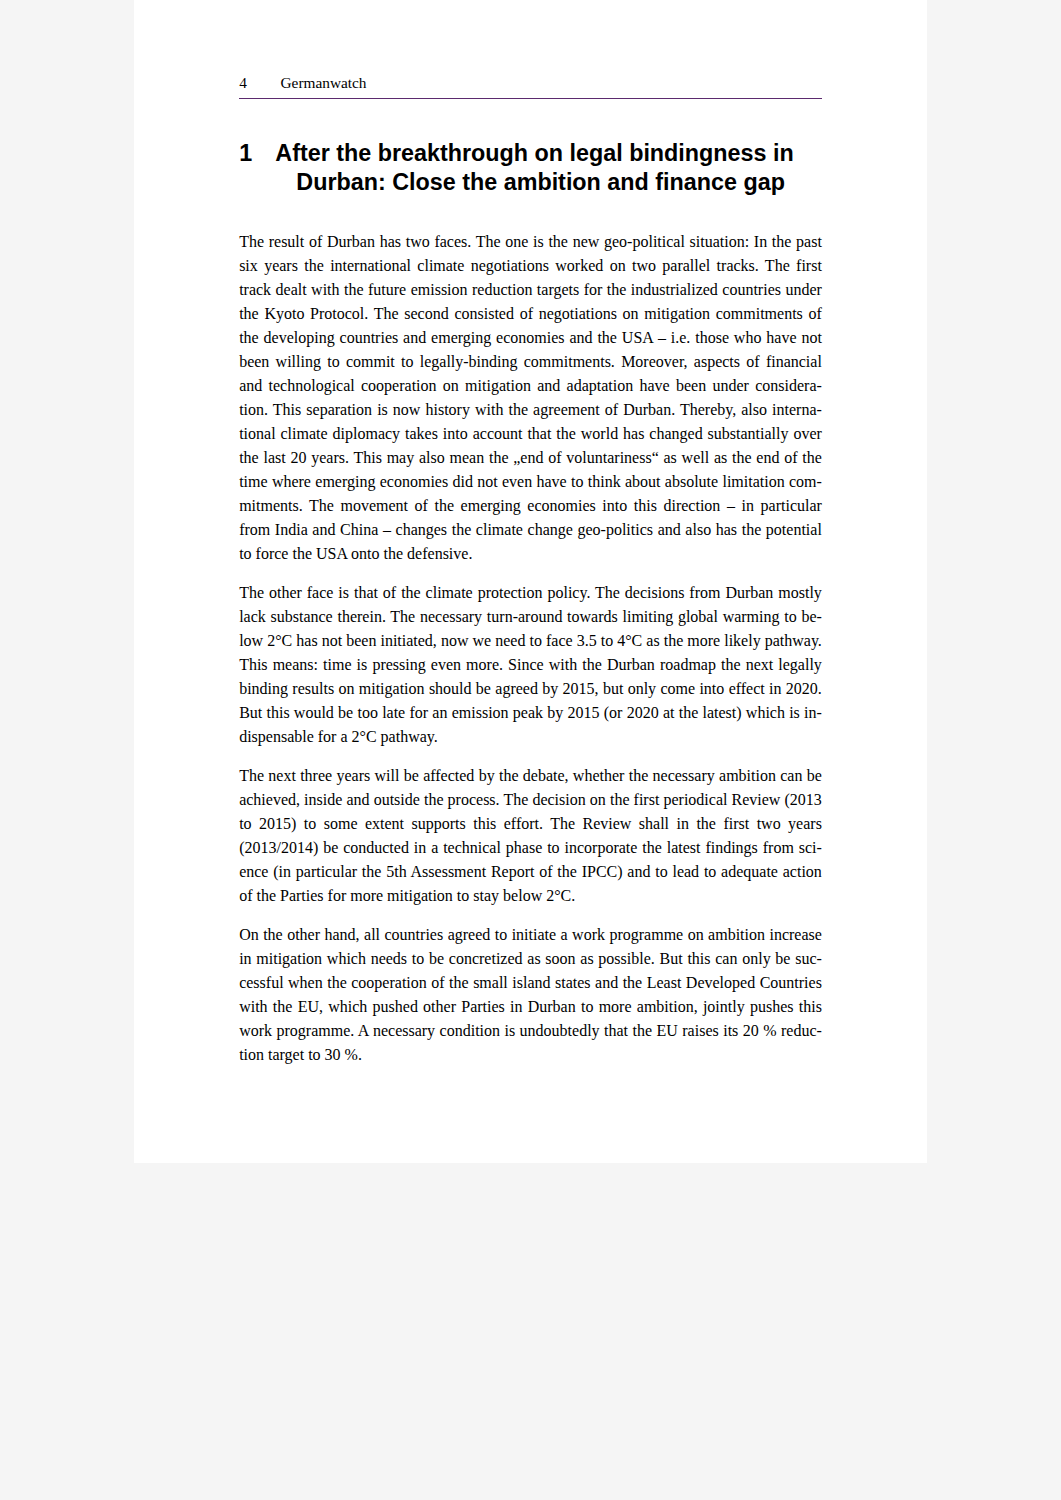4 Germanwatch
1 After the breakthrough on legal binding­ness in Durban: Close the ambition and finance gap
The result of Durban has two faces. The one is the new geo-political situation: In the past six years the international climate negotiations worked on two parallel tracks. The first track dealt with the future emission reduction targets for the industrialized countries under the Kyoto Protocol. The second consisted of negotiations on mitigation commitments of the developing countries and emerging economies and the USA – i.e. those who have not been willing to commit to legally-binding commitments. Moreover, aspects of financial and technological cooperation on mitigation and adaptation have been under consideration. This separation is now history with the agreement of Durban. Thereby, also international climate diplomacy takes into account that the world has changed substantially over the last 20 years. This may also mean the „end of voluntariness“ as well as the end of the time where emerging economies did not even have to think about absolute limitation commitments. The movement of the emerging economies into this direction – in particular from India and China – changes the climate change geo-politics and also has the potential to force the USA onto the defensive.
The other face is that of the climate protection policy. The decisions from Durban mostly lack substance therein. The necessary turn-around towards limiting global warming to below 2°C has not been initiated, now we need to face 3.5 to 4°C as the more likely pathway. This means: time is pressing even more. Since with the Durban roadmap the next legally binding results on mitigation should be agreed by 2015, but only come into effect in 2020. But this would be too late for an emission peak by 2015 (or 2020 at the latest) which is indispensable for a 2°C pathway.
The next three years will be affected by the debate, whether the necessary ambition can be achieved, inside and outside the process. The decision on the first periodical Review (2013 to 2015) to some extent supports this effort. The Review shall in the first two years (2013/2014) be conducted in a technical phase to incorporate the latest findings from science (in particular the 5th Assessment Report of the IPCC) and to lead to adequate action of the Parties for more mitigation to stay below 2°C.
On the other hand, all countries agreed to initiate a work programme on ambition increase in mitigation which needs to be concretized as soon as possible. But this can only be successful when the cooperation of the small island states and the Least Developed Countries with the EU, which pushed other Parties in Durban to more ambition, jointly pushes this work programme. A necessary condition is undoubtedly that the EU raises its 20 % reduction target to 30 %.